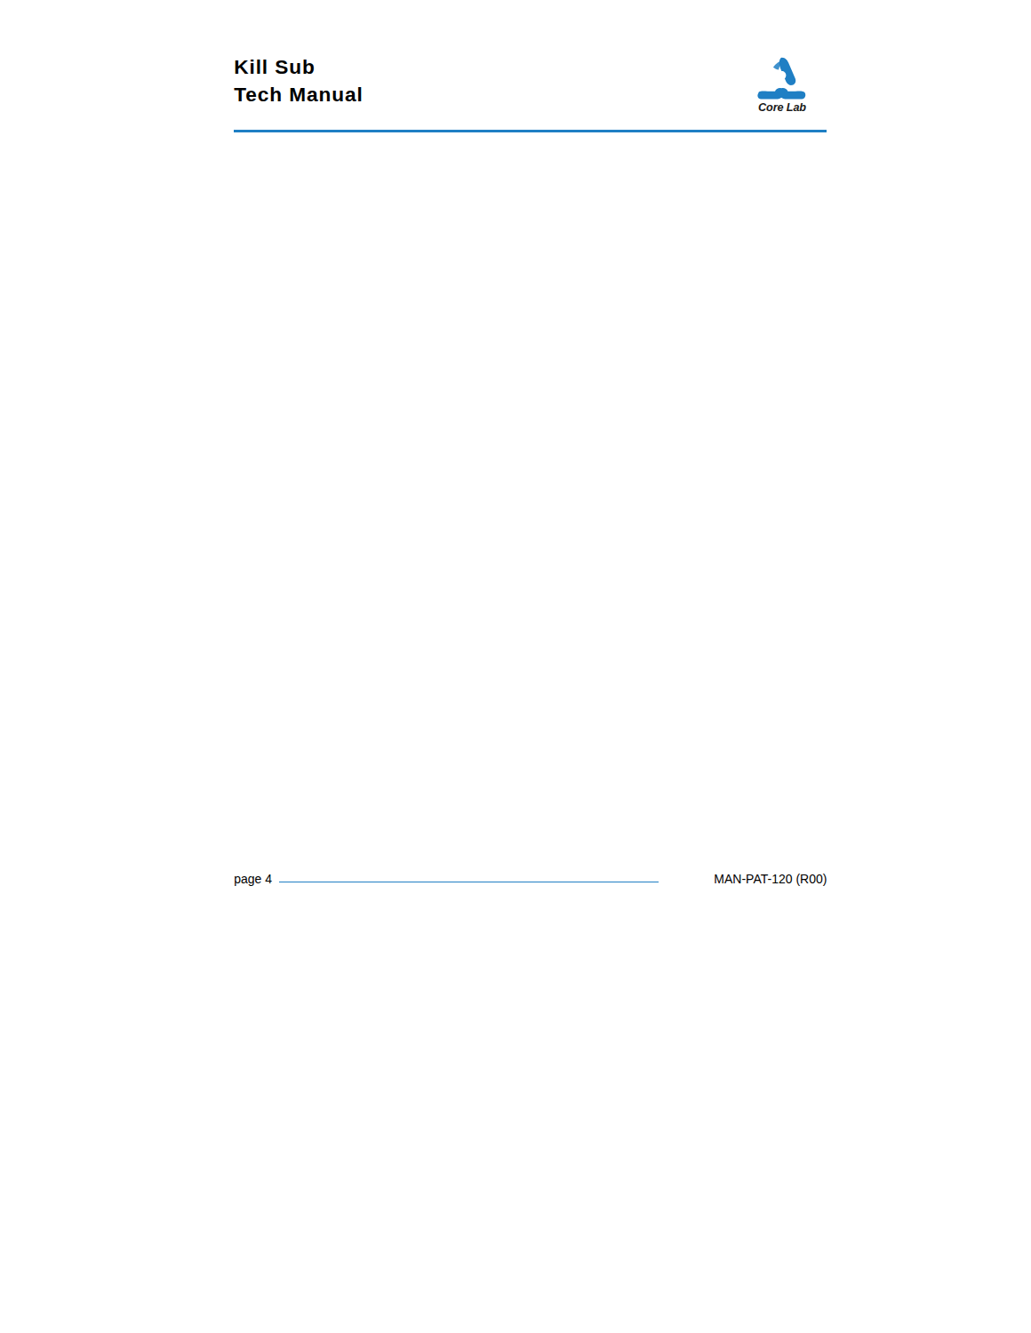Kill Sub
Tech Manual
Core Lab
page 4
MAN-PAT-120 (R00)